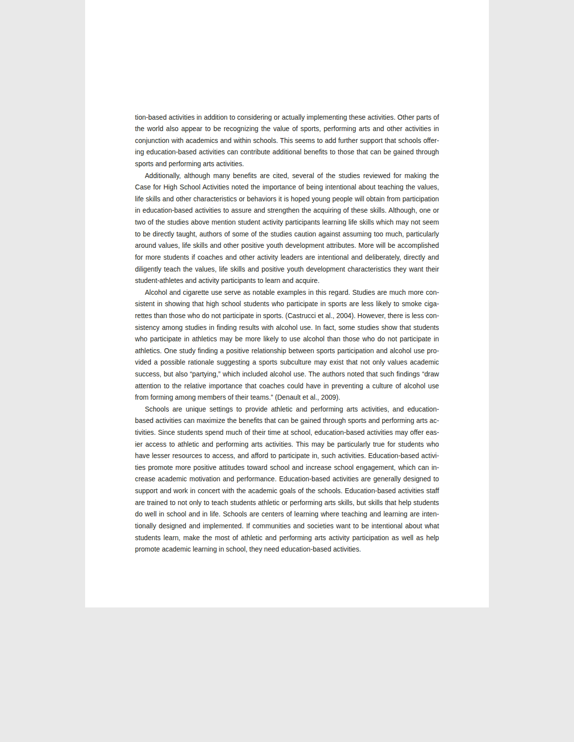tion-based activities in addition to considering or actually implementing these activities. Other parts of the world also appear to be recognizing the value of sports, performing arts and other activities in conjunction with academics and within schools. This seems to add further support that schools offering education-based activities can contribute additional benefits to those that can be gained through sports and performing arts activities.
Additionally, although many benefits are cited, several of the studies reviewed for making the Case for High School Activities noted the importance of being intentional about teaching the values, life skills and other characteristics or behaviors it is hoped young people will obtain from participation in education-based activities to assure and strengthen the acquiring of these skills. Although, one or two of the studies above mention student activity participants learning life skills which may not seem to be directly taught, authors of some of the studies caution against assuming too much, particularly around values, life skills and other positive youth development attributes. More will be accomplished for more students if coaches and other activity leaders are intentional and deliberately, directly and diligently teach the values, life skills and positive youth development characteristics they want their student-athletes and activity participants to learn and acquire.
Alcohol and cigarette use serve as notable examples in this regard. Studies are much more consistent in showing that high school students who participate in sports are less likely to smoke cigarettes than those who do not participate in sports. (Castrucci et al., 2004). However, there is less consistency among studies in finding results with alcohol use. In fact, some studies show that students who participate in athletics may be more likely to use alcohol than those who do not participate in athletics. One study finding a positive relationship between sports participation and alcohol use provided a possible rationale suggesting a sports subculture may exist that not only values academic success, but also “partying,” which included alcohol use. The authors noted that such findings “draw attention to the relative importance that coaches could have in preventing a culture of alcohol use from forming among members of their teams.” (Denault et al., 2009).
Schools are unique settings to provide athletic and performing arts activities, and education-based activities can maximize the benefits that can be gained through sports and performing arts activities. Since students spend much of their time at school, education-based activities may offer easier access to athletic and performing arts activities. This may be particularly true for students who have lesser resources to access, and afford to participate in, such activities. Education-based activities promote more positive attitudes toward school and increase school engagement, which can increase academic motivation and performance. Education-based activities are generally designed to support and work in concert with the academic goals of the schools. Education-based activities staff are trained to not only to teach students athletic or performing arts skills, but skills that help students do well in school and in life. Schools are centers of learning where teaching and learning are intentionally designed and implemented. If communities and societies want to be intentional about what students learn, make the most of athletic and performing arts activity participation as well as help promote academic learning in school, they need education-based activities.